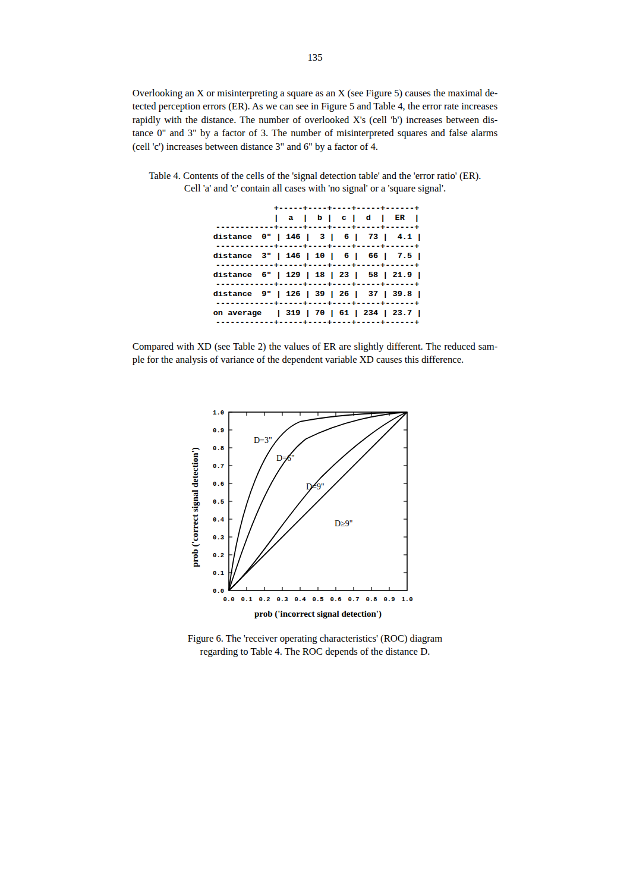135
Overlooking an X or misinterpreting a square as an X (see Figure 5) causes the maximal detected perception errors (ER). As we can see in Figure 5 and Table 4, the error rate increases rapidly with the distance. The number of overlooked X's (cell 'b') increases between distance 0" and 3" by a factor of 3. The number of misinterpreted squares and false alarms (cell 'c') increases between distance 3" and 6" by a factor of 4.
Table 4. Contents of the cells of the 'signal detection table' and the 'error ratio' (ER).
Cell 'a' and 'c' contain all cases with 'no signal' or a 'square signal'.
             +-----+----+----+-----+------+
             |  a  |  b |  c |  d  |  ER  |
 ------------+-----+----+----+-----+------+
 distance  0" | 146 |  3 |  6 |  73 |  4.1 |
 ------------+-----+----+----+-----+------+
 distance  3" | 146 | 10 |  6 |  66 |  7.5 |
 ------------+-----+----+----+-----+------+
 distance  6" | 129 | 18 | 23 |  58 | 21.9 |
 ------------+-----+----+----+-----+------+
 distance  9" | 126 | 39 | 26 |  37 | 39.8 |
 ------------+-----+----+----+-----+------+
 on average   | 319 | 70 | 61 | 234 | 23.7 |
 ------------+-----+----+----+-----+------+
Compared with XD (see Table 2) the values of ER are slightly different. The reduced sample for the analysis of variance of the dependent variable XD causes this difference.
prob ('correct signal detection') 1.0 0.9 0.8 0.7 0.6 0.5 0.4 0.3 0.2 0.1 0.0 D=3" D=6" D=9" D≥9" 0.0 0.1 0.2 0.3 0.4 0.5 0.6 0.7 0.8 0.9 1.0 prob ('incorrect signal detection')
Figure 6. The 'receiver operating characteristics' (ROC) diagram regarding to Table 4. The ROC depends of the distance D.